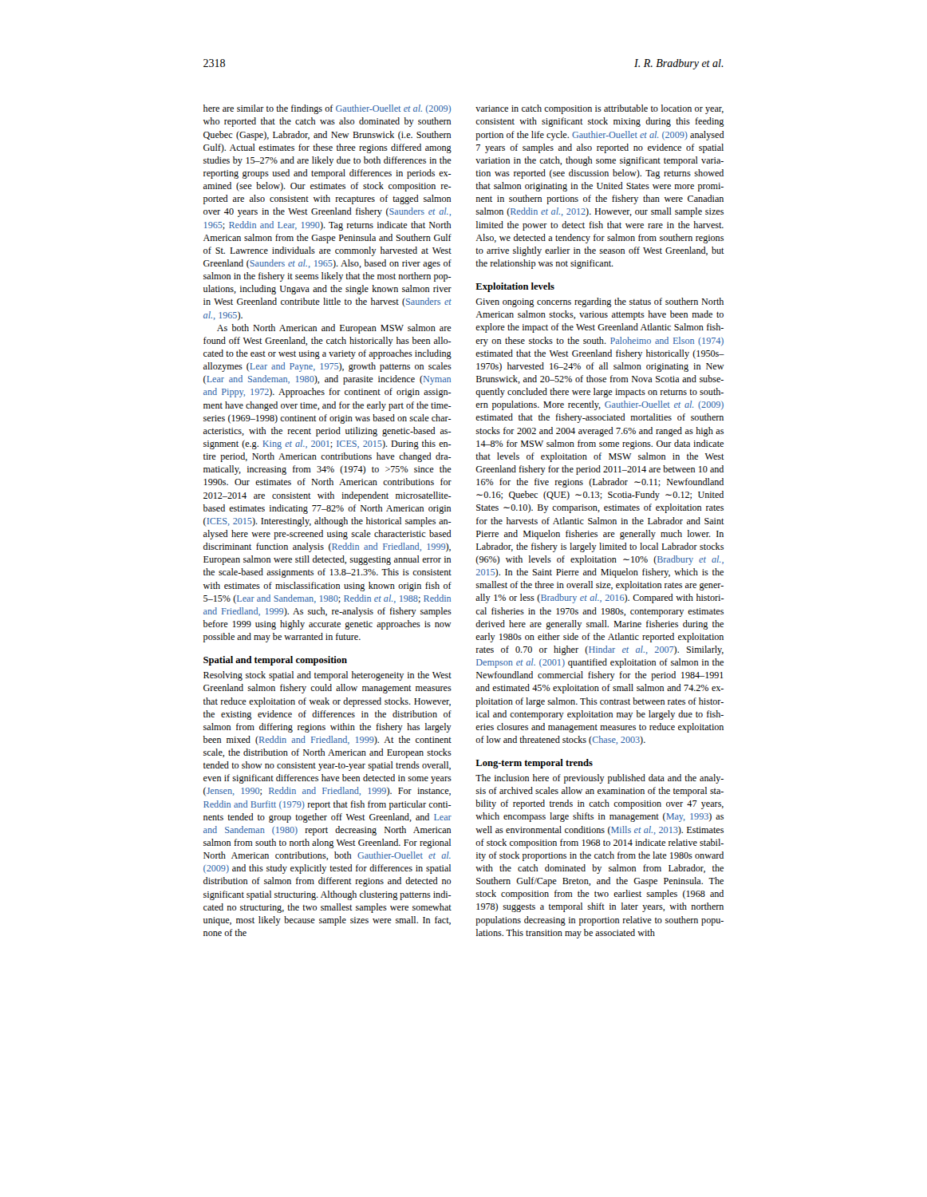2318 I. R. Bradbury et al.
here are similar to the findings of Gauthier-Ouellet et al. (2009) who reported that the catch was also dominated by southern Quebec (Gaspe), Labrador, and New Brunswick (i.e. Southern Gulf). Actual estimates for these three regions differed among studies by 15–27% and are likely due to both differences in the reporting groups used and temporal differences in periods examined (see below). Our estimates of stock composition reported are also consistent with recaptures of tagged salmon over 40 years in the West Greenland fishery (Saunders et al., 1965; Reddin and Lear, 1990). Tag returns indicate that North American salmon from the Gaspe Peninsula and Southern Gulf of St. Lawrence individuals are commonly harvested at West Greenland (Saunders et al., 1965). Also, based on river ages of salmon in the fishery it seems likely that the most northern populations, including Ungava and the single known salmon river in West Greenland contribute little to the harvest (Saunders et al., 1965).
As both North American and European MSW salmon are found off West Greenland, the catch historically has been allocated to the east or west using a variety of approaches including allozymes (Lear and Payne, 1975), growth patterns on scales (Lear and Sandeman, 1980), and parasite incidence (Nyman and Pippy, 1972). Approaches for continent of origin assignment have changed over time, and for the early part of the time-series (1969–1998) continent of origin was based on scale characteristics, with the recent period utilizing genetic-based assignment (e.g. King et al., 2001; ICES, 2015). During this entire period, North American contributions have changed dramatically, increasing from 34% (1974) to >75% since the 1990s. Our estimates of North American contributions for 2012–2014 are consistent with independent microsatellite-based estimates indicating 77–82% of North American origin (ICES, 2015). Interestingly, although the historical samples analysed here were pre-screened using scale characteristic based discriminant function analysis (Reddin and Friedland, 1999), European salmon were still detected, suggesting annual error in the scale-based assignments of 13.8–21.3%. This is consistent with estimates of misclassification using known origin fish of 5–15% (Lear and Sandeman, 1980; Reddin et al., 1988; Reddin and Friedland, 1999). As such, re-analysis of fishery samples before 1999 using highly accurate genetic approaches is now possible and may be warranted in future.
Spatial and temporal composition
Resolving stock spatial and temporal heterogeneity in the West Greenland salmon fishery could allow management measures that reduce exploitation of weak or depressed stocks. However, the existing evidence of differences in the distribution of salmon from differing regions within the fishery has largely been mixed (Reddin and Friedland, 1999). At the continent scale, the distribution of North American and European stocks tended to show no consistent year-to-year spatial trends overall, even if significant differences have been detected in some years (Jensen, 1990; Reddin and Friedland, 1999). For instance, Reddin and Burfitt (1979) report that fish from particular continents tended to group together off West Greenland, and Lear and Sandeman (1980) report decreasing North American salmon from south to north along West Greenland. For regional North American contributions, both Gauthier-Ouellet et al. (2009) and this study explicitly tested for differences in spatial distribution of salmon from different regions and detected no significant spatial structuring. Although clustering patterns indicated no structuring, the two smallest samples were somewhat unique, most likely because sample sizes were small. In fact, none of the
variance in catch composition is attributable to location or year, consistent with significant stock mixing during this feeding portion of the life cycle. Gauthier-Ouellet et al. (2009) analysed 7 years of samples and also reported no evidence of spatial variation in the catch, though some significant temporal variation was reported (see discussion below). Tag returns showed that salmon originating in the United States were more prominent in southern portions of the fishery than were Canadian salmon (Reddin et al., 2012). However, our small sample sizes limited the power to detect fish that were rare in the harvest. Also, we detected a tendency for salmon from southern regions to arrive slightly earlier in the season off West Greenland, but the relationship was not significant.
Exploitation levels
Given ongoing concerns regarding the status of southern North American salmon stocks, various attempts have been made to explore the impact of the West Greenland Atlantic Salmon fishery on these stocks to the south. Paloheimo and Elson (1974) estimated that the West Greenland fishery historically (1950s–1970s) harvested 16–24% of all salmon originating in New Brunswick, and 20–52% of those from Nova Scotia and subsequently concluded there were large impacts on returns to southern populations. More recently, Gauthier-Ouellet et al. (2009) estimated that the fishery-associated mortalities of southern stocks for 2002 and 2004 averaged 7.6% and ranged as high as 14–8% for MSW salmon from some regions. Our data indicate that levels of exploitation of MSW salmon in the West Greenland fishery for the period 2011–2014 are between 10 and 16% for the five regions (Labrador ∼0.11; Newfoundland ∼0.16; Quebec (QUE) ∼0.13; Scotia-Fundy ∼0.12; United States ∼0.10). By comparison, estimates of exploitation rates for the harvests of Atlantic Salmon in the Labrador and Saint Pierre and Miquelon fisheries are generally much lower. In Labrador, the fishery is largely limited to local Labrador stocks (96%) with levels of exploitation ∼10% (Bradbury et al., 2015). In the Saint Pierre and Miquelon fishery, which is the smallest of the three in overall size, exploitation rates are generally 1% or less (Bradbury et al., 2016). Compared with historical fisheries in the 1970s and 1980s, contemporary estimates derived here are generally small. Marine fisheries during the early 1980s on either side of the Atlantic reported exploitation rates of 0.70 or higher (Hindar et al., 2007). Similarly, Dempson et al. (2001) quantified exploitation of salmon in the Newfoundland commercial fishery for the period 1984–1991 and estimated 45% exploitation of small salmon and 74.2% exploitation of large salmon. This contrast between rates of historical and contemporary exploitation may be largely due to fisheries closures and management measures to reduce exploitation of low and threatened stocks (Chase, 2003).
Long-term temporal trends
The inclusion here of previously published data and the analysis of archived scales allow an examination of the temporal stability of reported trends in catch composition over 47 years, which encompass large shifts in management (May, 1993) as well as environmental conditions (Mills et al., 2013). Estimates of stock composition from 1968 to 2014 indicate relative stability of stock proportions in the catch from the late 1980s onward with the catch dominated by salmon from Labrador, the Southern Gulf/Cape Breton, and the Gaspe Peninsula. The stock composition from the two earliest samples (1968 and 1978) suggests a temporal shift in later years, with northern populations decreasing in proportion relative to southern populations. This transition may be associated with